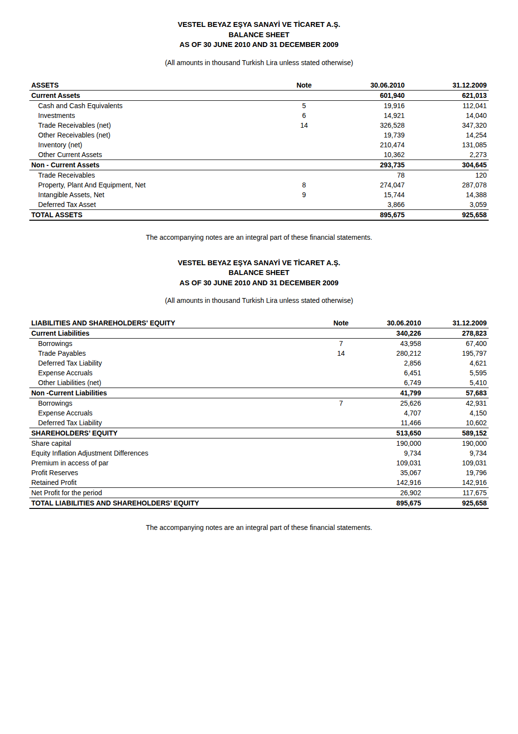VESTEL BEYAZ EŞYA SANAYİ VE TİCARET A.Ş.
BALANCE SHEET
AS OF 30 JUNE 2010 AND 31 DECEMBER 2009
(All amounts in thousand Turkish Lira unless stated otherwise)
| ASSETS | Note | 30.06.2010 | 31.12.2009 |
| --- | --- | --- | --- |
| Current Assets | | 601,940 | 621,013 |
| Cash and Cash Equivalents | 5 | 19,916 | 112,041 |
| Investments | 6 | 14,921 | 14,040 |
| Trade Receivables (net) | 14 | 326,528 | 347,320 |
| Other Receivables (net) | | 19,739 | 14,254 |
| Inventory (net) | | 210,474 | 131,085 |
| Other Current Assets | | 10,362 | 2,273 |
| Non - Current Assets | | 293,735 | 304,645 |
| Trade Receivables | | 78 | 120 |
| Property, Plant And Equipment, Net | 8 | 274,047 | 287,078 |
| Intangible Assets, Net | 9 | 15,744 | 14,388 |
| Deferred Tax Asset | | 3,866 | 3,059 |
| TOTAL ASSETS | | 895,675 | 925,658 |
The accompanying notes are an integral part of these financial statements.
VESTEL BEYAZ EŞYA SANAYİ VE TİCARET A.Ş.
BALANCE SHEET
AS OF 30 JUNE 2010 AND 31 DECEMBER 2009
(All amounts in thousand Turkish Lira unless stated otherwise)
| LIABILITIES AND SHAREHOLDERS' EQUITY | Note | 30.06.2010 | 31.12.2009 |
| --- | --- | --- | --- |
| Current Liabilities | | 340,226 | 278,823 |
| Borrowings | 7 | 43,958 | 67,400 |
| Trade Payables | 14 | 280,212 | 195,797 |
| Deferred Tax Liability | | 2,856 | 4,621 |
| Expense Accruals | | 6,451 | 5,595 |
| Other Liabilities (net) | | 6,749 | 5,410 |
| Non -Current Liabilities | | 41,799 | 57,683 |
| Borrowings | 7 | 25,626 | 42,931 |
| Expense Accruals | | 4,707 | 4,150 |
| Deferred Tax Liability | | 11,466 | 10,602 |
| SHAREHOLDERS’ EQUITY | | 513,650 | 589,152 |
| Share capital | | 190,000 | 190,000 |
| Equity Inflation Adjustment Differences | | 9,734 | 9,734 |
| Premium in access of par | | 109,031 | 109,031 |
| Profit Reserves | | 35,067 | 19,796 |
| Retained Profit | | 142,916 | 142,916 |
| Net Profit for the period | | 26,902 | 117,675 |
| TOTAL LIABILITIES AND SHAREHOLDERS’ EQUITY | | 895,675 | 925,658 |
The accompanying notes are an integral part of these financial statements.